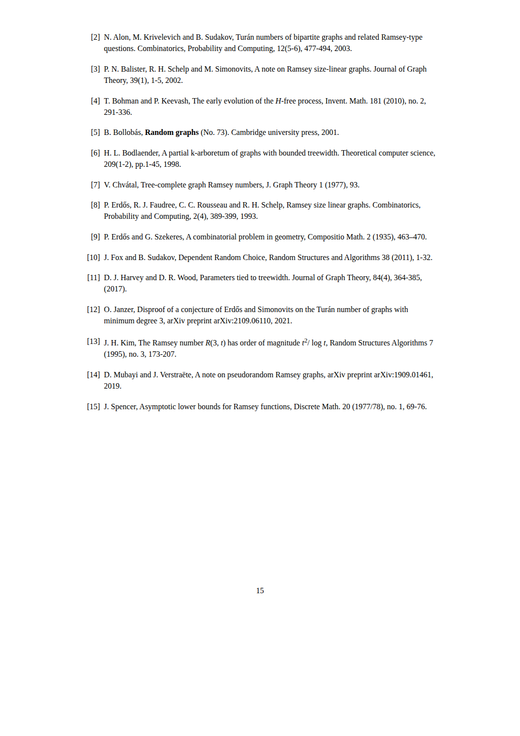N. Alon, M. Krivelevich and B. Sudakov, Turán numbers of bipartite graphs and related Ramsey-type questions. Combinatorics, Probability and Computing, 12(5-6), 477-494, 2003.
P. N. Balister, R. H. Schelp and M. Simonovits, A note on Ramsey size-linear graphs. Journal of Graph Theory, 39(1), 1-5, 2002.
T. Bohman and P. Keevash, The early evolution of the H-free process, Invent. Math. 181 (2010), no. 2, 291-336.
B. Bollobás, Random graphs (No. 73). Cambridge university press, 2001.
H. L. Bodlaender, A partial k-arboretum of graphs with bounded treewidth. Theoretical computer science, 209(1-2), pp.1-45, 1998.
V. Chvátal, Tree-complete graph Ramsey numbers, J. Graph Theory 1 (1977), 93.
P. Erdős, R. J. Faudree, C. C. Rousseau and R. H. Schelp, Ramsey size linear graphs. Combinatorics, Probability and Computing, 2(4), 389-399, 1993.
P. Erdős and G. Szekeres, A combinatorial problem in geometry, Compositio Math. 2 (1935), 463–470.
J. Fox and B. Sudakov, Dependent Random Choice, Random Structures and Algorithms 38 (2011), 1-32.
D. J. Harvey and D. R. Wood, Parameters tied to treewidth. Journal of Graph Theory, 84(4), 364-385, (2017).
O. Janzer, Disproof of a conjecture of Erdős and Simonovits on the Turán number of graphs with minimum degree 3, arXiv preprint arXiv:2109.06110, 2021.
J. H. Kim, The Ramsey number R(3, t) has order of magnitude t2/ log t, Random Structures Algorithms 7 (1995), no. 3, 173-207.
D. Mubayi and J. Verstraëte, A note on pseudorandom Ramsey graphs, arXiv preprint arXiv:1909.01461, 2019.
J. Spencer, Asymptotic lower bounds for Ramsey functions, Discrete Math. 20 (1977/78), no. 1, 69-76.
15